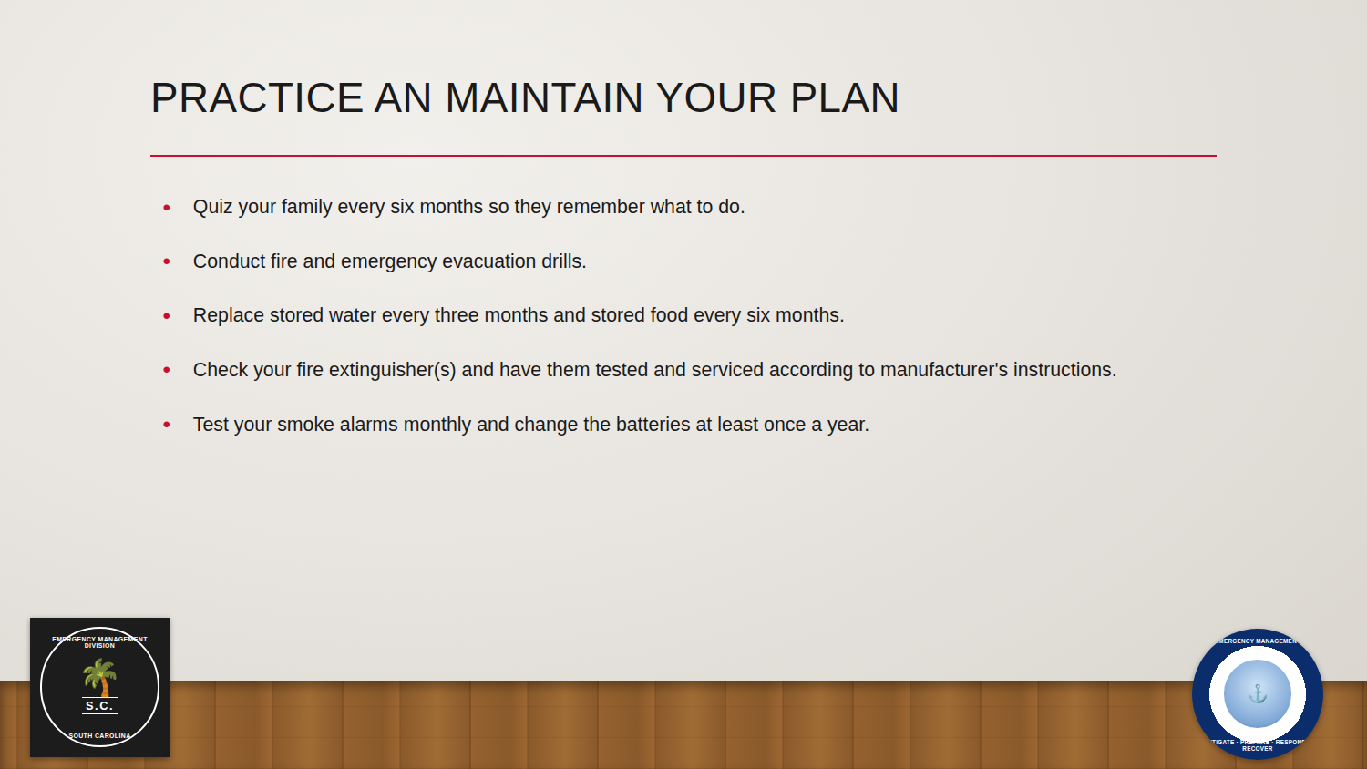Practice an Maintain Your Plan
Quiz your family every six months so they remember what to do.
Conduct fire and emergency evacuation drills.
Replace stored water every three months and stored food every six months.
Check your fire extinguisher(s) and have them tested and serviced according to manufacturer's instructions.
Test your smoke alarms monthly and change the batteries at least once a year.
EMERGENCY MANAGEMENT DIVISION
🌴
S.C.
SOUTH CAROLINA
Emergency Management
Kershaw County
South Carolina
Mitigate · Prepare · Respond · Recover